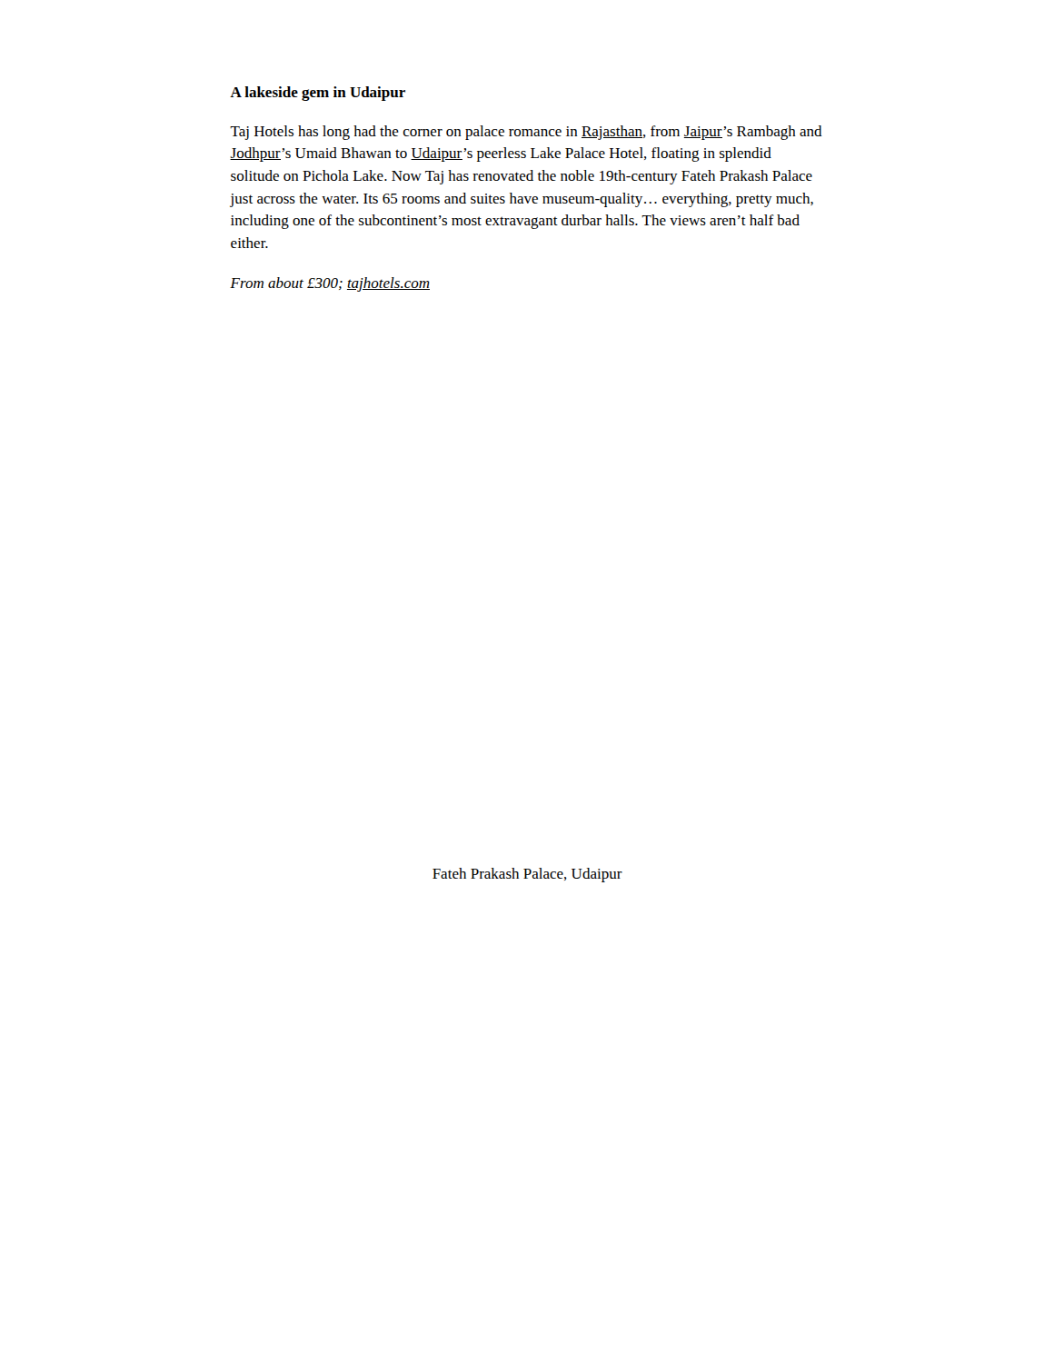A lakeside gem in Udaipur
Taj Hotels has long had the corner on palace romance in Rajasthan, from Jaipur’s Rambagh and Jodhpur’s Umaid Bhawan to Udaipur’s peerless Lake Palace Hotel, floating in splendid solitude on Pichola Lake. Now Taj has renovated the noble 19th-century Fateh Prakash Palace just across the water. Its 65 rooms and suites have museum-quality… everything, pretty much, including one of the subcontinent’s most extravagant durbar halls. The views aren’t half bad either.
From about £300; tajhotels.com
Fateh Prakash Palace, Udaipur